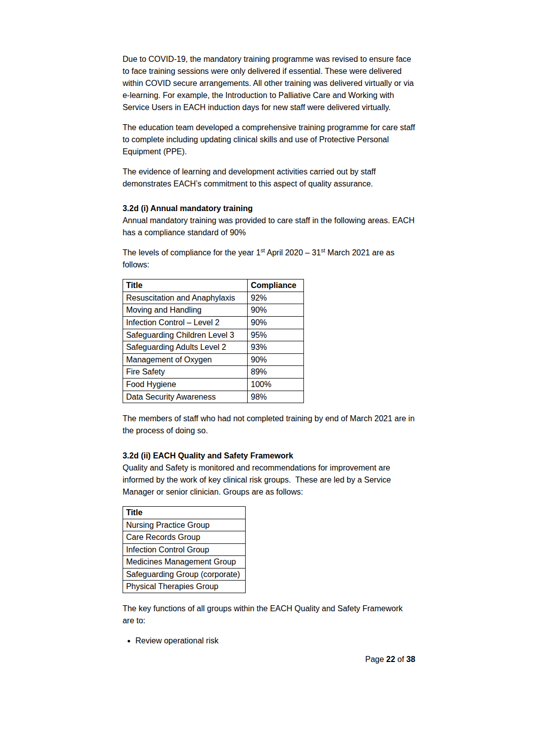Due to COVID-19, the mandatory training programme was revised to ensure face to face training sessions were only delivered if essential. These were delivered within COVID secure arrangements. All other training was delivered virtually or via e-learning. For example, the Introduction to Palliative Care and Working with Service Users in EACH induction days for new staff were delivered virtually.
The education team developed a comprehensive training programme for care staff to complete including updating clinical skills and use of Protective Personal Equipment (PPE).
The evidence of learning and development activities carried out by staff demonstrates EACH’s commitment to this aspect of quality assurance.
3.2d (i) Annual mandatory training
Annual mandatory training was provided to care staff in the following areas. EACH has a compliance standard of 90%
The levels of compliance for the year 1st April 2020 – 31st March 2021 are as follows:
| Title | Compliance |
| --- | --- |
| Resuscitation and Anaphylaxis | 92% |
| Moving and Handling | 90% |
| Infection Control – Level 2 | 90% |
| Safeguarding Children Level 3 | 95% |
| Safeguarding Adults Level 2 | 93% |
| Management of Oxygen | 90% |
| Fire Safety | 89% |
| Food Hygiene | 100% |
| Data Security Awareness | 98% |
The members of staff who had not completed training by end of March 2021 are in the process of doing so.
3.2d (ii) EACH Quality and Safety Framework
Quality and Safety is monitored and recommendations for improvement are informed by the work of key clinical risk groups. These are led by a Service Manager or senior clinician. Groups are as follows:
| Title |
| --- |
| Nursing Practice Group |
| Care Records Group |
| Infection Control Group |
| Medicines Management Group |
| Safeguarding Group (corporate) |
| Physical Therapies Group |
The key functions of all groups within the EACH Quality and Safety Framework are to:
Review operational risk
Page 22 of 38